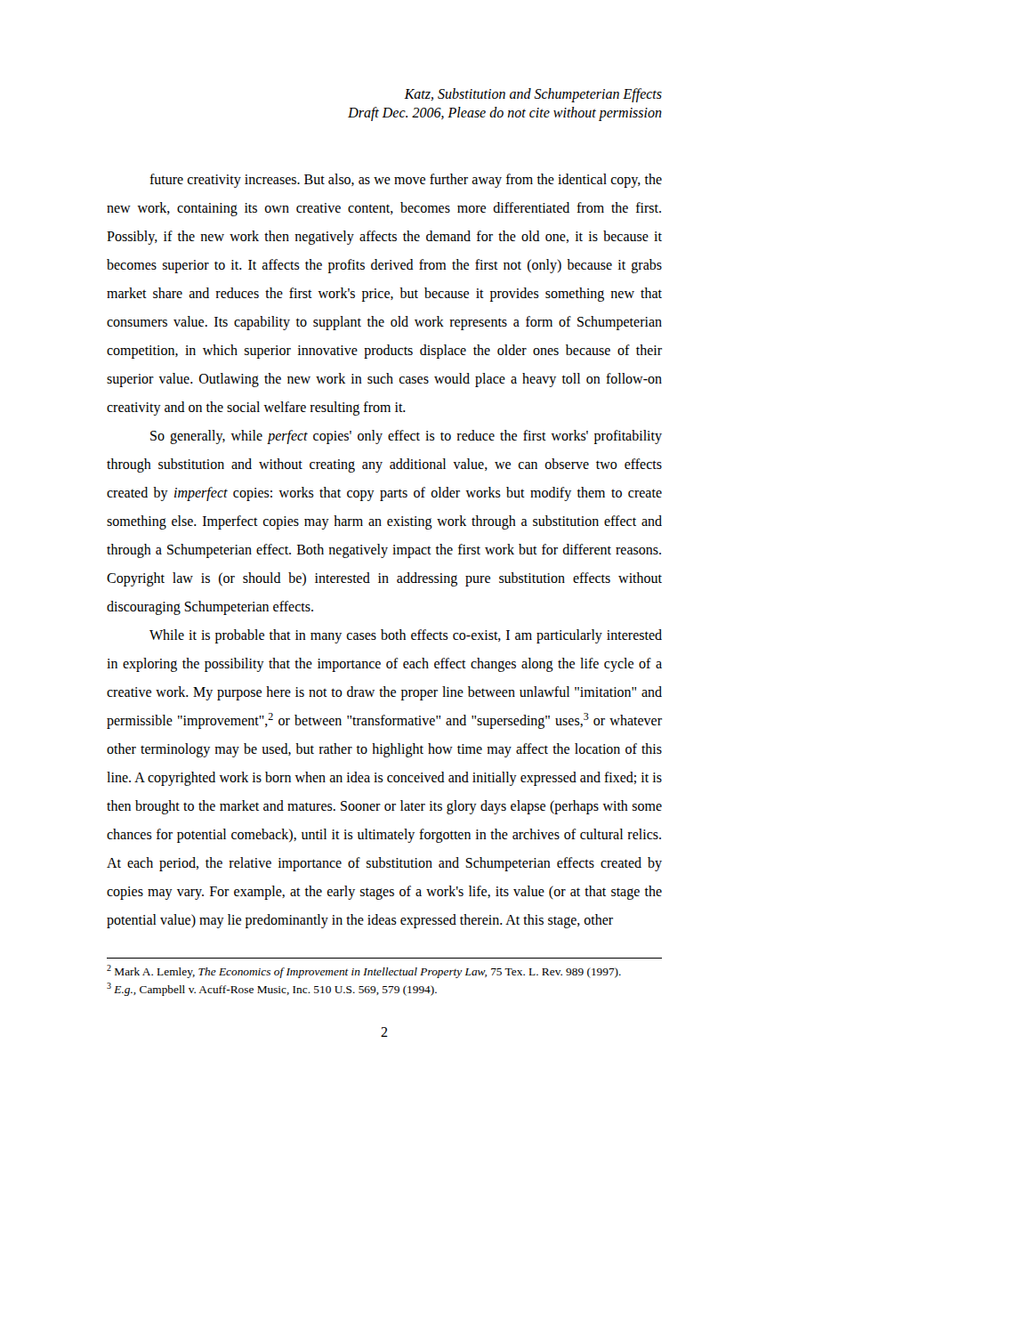Katz, Substitution and Schumpeterian Effects
Draft Dec. 2006, Please do not cite without permission
future creativity increases. But also, as we move further away from the identical copy, the new work, containing its own creative content, becomes more differentiated from the first. Possibly, if the new work then negatively affects the demand for the old one, it is because it becomes superior to it. It affects the profits derived from the first not (only) because it grabs market share and reduces the first work's price, but because it provides something new that consumers value. Its capability to supplant the old work represents a form of Schumpeterian competition, in which superior innovative products displace the older ones because of their superior value. Outlawing the new work in such cases would place a heavy toll on follow-on creativity and on the social welfare resulting from it.
So generally, while perfect copies' only effect is to reduce the first works' profitability through substitution and without creating any additional value, we can observe two effects created by imperfect copies: works that copy parts of older works but modify them to create something else. Imperfect copies may harm an existing work through a substitution effect and through a Schumpeterian effect. Both negatively impact the first work but for different reasons. Copyright law is (or should be) interested in addressing pure substitution effects without discouraging Schumpeterian effects.
While it is probable that in many cases both effects co-exist, I am particularly interested in exploring the possibility that the importance of each effect changes along the life cycle of a creative work. My purpose here is not to draw the proper line between unlawful "imitation" and permissible "improvement",2 or between "transformative" and "superseding" uses,3 or whatever other terminology may be used, but rather to highlight how time may affect the location of this line. A copyrighted work is born when an idea is conceived and initially expressed and fixed; it is then brought to the market and matures. Sooner or later its glory days elapse (perhaps with some chances for potential comeback), until it is ultimately forgotten in the archives of cultural relics. At each period, the relative importance of substitution and Schumpeterian effects created by copies may vary. For example, at the early stages of a work's life, its value (or at that stage the potential value) may lie predominantly in the ideas expressed therein. At this stage, other
2 Mark A. Lemley, The Economics of Improvement in Intellectual Property Law, 75 Tex. L. Rev. 989 (1997).
3 E.g., Campbell v. Acuff-Rose Music, Inc. 510 U.S. 569, 579 (1994).
2